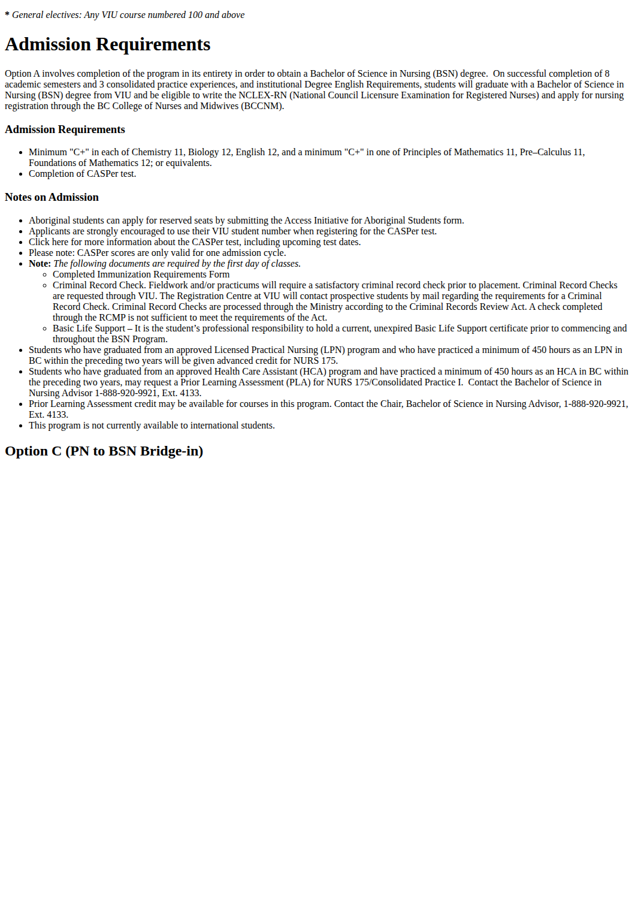* General electives: Any VIU course numbered 100 and above
Admission Requirements
Option A involves completion of the program in its entirety in order to obtain a Bachelor of Science in Nursing (BSN) degree. On successful completion of 8 academic semesters and 3 consolidated practice experiences, and institutional Degree English Requirements, students will graduate with a Bachelor of Science in Nursing (BSN) degree from VIU and be eligible to write the NCLEX-RN (National Council Licensure Examination for Registered Nurses) and apply for nursing registration through the BC College of Nurses and Midwives (BCCNM).
Admission Requirements
Minimum "C+" in each of Chemistry 11, Biology 12, English 12, and a minimum "C+" in one of Principles of Mathematics 11, Pre–Calculus 11, Foundations of Mathematics 12; or equivalents.
Completion of CASPer test.
Notes on Admission
Aboriginal students can apply for reserved seats by submitting the Access Initiative for Aboriginal Students form.
Applicants are strongly encouraged to use their VIU student number when registering for the CASPer test.
Click here for more information about the CASPer test, including upcoming test dates.
Please note: CASPer scores are only valid for one admission cycle.
Note: The following documents are required by the first day of classes.
Completed Immunization Requirements Form
Criminal Record Check. Fieldwork and/or practicums will require a satisfactory criminal record check prior to placement. Criminal Record Checks are requested through VIU. The Registration Centre at VIU will contact prospective students by mail regarding the requirements for a Criminal Record Check. Criminal Record Checks are processed through the Ministry according to the Criminal Records Review Act. A check completed through the RCMP is not sufficient to meet the requirements of the Act.
Basic Life Support – It is the student’s professional responsibility to hold a current, unexpired Basic Life Support certificate prior to commencing and throughout the BSN Program.
Students who have graduated from an approved Licensed Practical Nursing (LPN) program and who have practiced a minimum of 450 hours as an LPN in BC within the preceding two years will be given advanced credit for NURS 175.
Students who have graduated from an approved Health Care Assistant (HCA) program and have practiced a minimum of 450 hours as an HCA in BC within the preceding two years, may request a Prior Learning Assessment (PLA) for NURS 175/Consolidated Practice I. Contact the Bachelor of Science in Nursing Advisor 1-888-920-9921, Ext. 4133.
Prior Learning Assessment credit may be available for courses in this program. Contact the Chair, Bachelor of Science in Nursing Advisor, 1-888-920-9921, Ext. 4133.
This program is not currently available to international students.
Option C (PN to BSN Bridge-in)